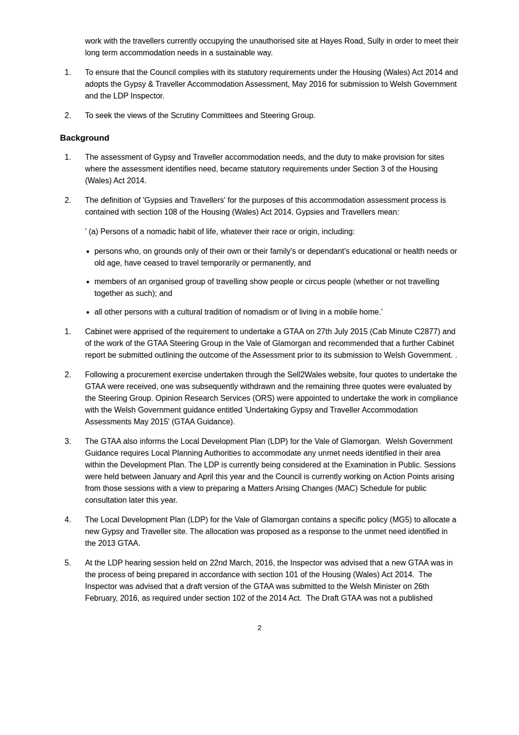work with the travellers currently occupying the unauthorised site at Hayes Road, Sully in order to meet their long term accommodation needs in a sustainable way.
To ensure that the Council complies with its statutory requirements under the Housing (Wales) Act 2014 and adopts the Gypsy & Traveller Accommodation Assessment, May 2016 for submission to Welsh Government and the LDP Inspector.
To seek the views of the Scrutiny Committees and Steering Group.
Background
The assessment of Gypsy and Traveller accommodation needs, and the duty to make provision for sites where the assessment identifies need, became statutory requirements under Section 3 of the Housing (Wales) Act 2014.
The definition of 'Gypsies and Travellers' for the purposes of this accommodation assessment process is contained with section 108 of the Housing (Wales) Act 2014. Gypsies and Travellers mean:
' (a) Persons of a nomadic habit of life, whatever their race or origin, including:
persons who, on grounds only of their own or their family's or dependant's educational or health needs or old age, have ceased to travel temporarily or permanently, and
members of an organised group of travelling show people or circus people (whether or not travelling together as such); and
all other persons with a cultural tradition of nomadism or of living in a mobile home.'
Cabinet were apprised of the requirement to undertake a GTAA on 27th July 2015 (Cab Minute C2877) and of the work of the GTAA Steering Group in the Vale of Glamorgan and recommended that a further Cabinet report be submitted outlining the outcome of the Assessment prior to its submission to Welsh Government. .
Following a procurement exercise undertaken through the Sell2Wales website, four quotes to undertake the GTAA were received, one was subsequently withdrawn and the remaining three quotes were evaluated by the Steering Group. Opinion Research Services (ORS) were appointed to undertake the work in compliance with the Welsh Government guidance entitled 'Undertaking Gypsy and Traveller Accommodation Assessments May 2015' (GTAA Guidance).
The GTAA also informs the Local Development Plan (LDP) for the Vale of Glamorgan. Welsh Government Guidance requires Local Planning Authorities to accommodate any unmet needs identified in their area within the Development Plan. The LDP is currently being considered at the Examination in Public. Sessions were held between January and April this year and the Council is currently working on Action Points arising from those sessions with a view to preparing a Matters Arising Changes (MAC) Schedule for public consultation later this year.
The Local Development Plan (LDP) for the Vale of Glamorgan contains a specific policy (MG5) to allocate a new Gypsy and Traveller site. The allocation was proposed as a response to the unmet need identified in the 2013 GTAA.
At the LDP hearing session held on 22nd March, 2016, the Inspector was advised that a new GTAA was in the process of being prepared in accordance with section 101 of the Housing (Wales) Act 2014. The Inspector was advised that a draft version of the GTAA was submitted to the Welsh Minister on 26th February, 2016, as required under section 102 of the 2014 Act. The Draft GTAA was not a published
2